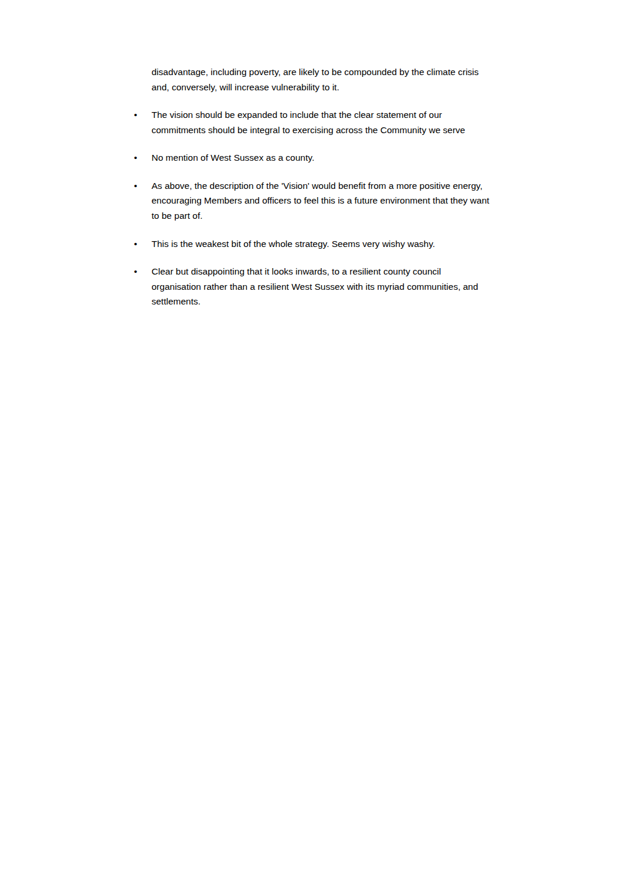disadvantage, including poverty, are likely to be compounded by the climate crisis and, conversely, will increase vulnerability to it.
The vision should be expanded to include that the clear statement of our commitments should be integral to exercising across the Community we serve
No mention of West Sussex as a county.
As above, the description of the 'Vision' would benefit from a more positive energy, encouraging Members and officers to feel this is a future environment that they want to be part of.
This is the weakest bit of the whole strategy. Seems very wishy washy.
Clear but disappointing that it looks inwards, to a resilient county council organisation rather than a resilient West Sussex with its myriad communities, and settlements.